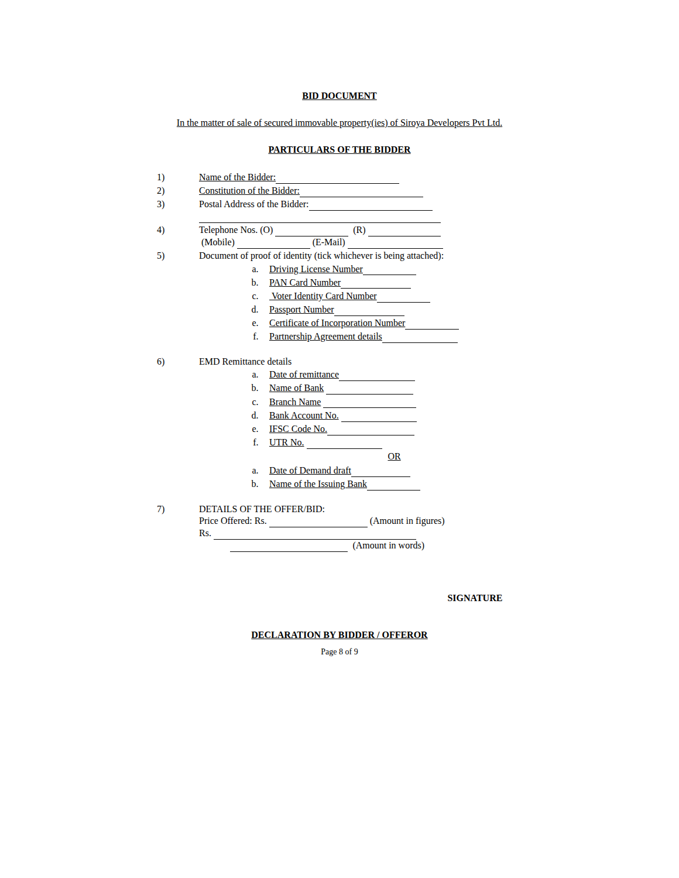BID DOCUMENT
In the matter of sale of secured immovable property(ies) of Siroya Developers Pvt Ltd.
PARTICULARS OF THE BIDDER
| 1) | Name of the Bidder: |
| 2) | Constitution of the Bidder: |
| 3) | Postal Address of the Bidder: |
| 4) | Telephone Nos. (O) (R) (Mobile) (E-Mail) |
| 5) | Document of proof of identity (tick whichever is being attached): Driving License Number PAN Card Number Voter Identity Card Number Passport Number Certificate of Incorporation Number Partnership Agreement details |
| 6) | EMD Remittance details Date of remittance Name of Bank Branch Name Bank Account No. IFSC Code No. UTR No. OR Date of Demand draft Name of the Issuing Bank |
| 7) | DETAILS OF THE OFFER/BID: Price Offered: Rs. (Amount in figures) Rs. (Amount in words) |
SIGNATURE
DECLARATION BY BIDDER / OFFEROR
Page 8 of 9